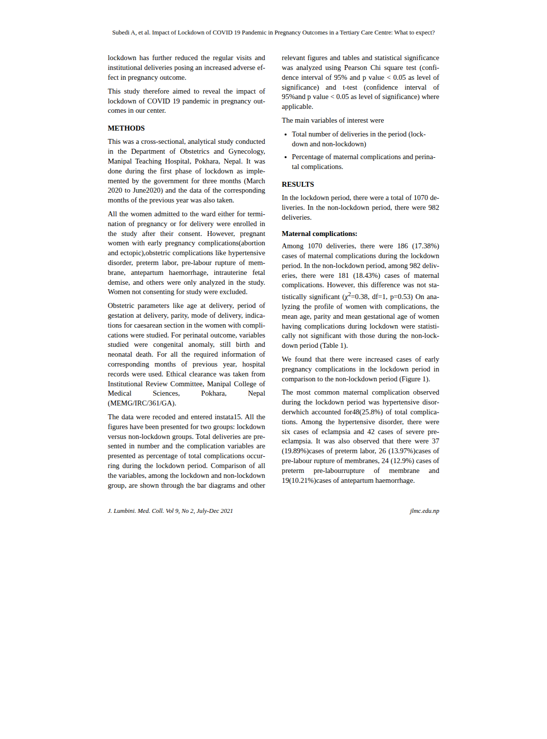Subedi A, et al. Impact of Lockdown of COVID 19 Pandemic in Pregnancy Outcomes in a Tertiary Care Centre: What to expect?
lockdown has further reduced the regular visits and institutional deliveries posing an increased adverse effect in pregnancy outcome.
This study therefore aimed to reveal the impact of lockdown of COVID 19 pandemic in pregnancy outcomes in our center.
METHODS
This was a cross-sectional, analytical study conducted in the Department of Obstetrics and Gynecology, Manipal Teaching Hospital, Pokhara, Nepal. It was done during the first phase of lockdown as implemented by the government for three months (March 2020 to June2020) and the data of the corresponding months of the previous year was also taken.
All the women admitted to the ward either for termination of pregnancy or for delivery were enrolled in the study after their consent. However, pregnant women with early pregnancy complications(abortion and ectopic),obstetric complications like hypertensive disorder, preterm labor, pre-labour rupture of membrane, antepartum haemorrhage, intrauterine fetal demise, and others were only analyzed in the study. Women not consenting for study were excluded.
Obstetric parameters like age at delivery, period of gestation at delivery, parity, mode of delivery, indications for caesarean section in the women with complications were studied. For perinatal outcome, variables studied were congenital anomaly, still birth and neonatal death. For all the required information of corresponding months of previous year, hospital records were used. Ethical clearance was taken from Institutional Review Committee, Manipal College of Medical Sciences, Pokhara, Nepal (MEMG/IRC/361/GA).
The data were recoded and entered instata15. All the figures have been presented for two groups: lockdown versus non-lockdown groups. Total deliveries are presented in number and the complication variables are presented as percentage of total complications occurring during the lockdown period. Comparison of all the variables, among the lockdown and non-lockdown group, are shown through the bar diagrams and other relevant figures and tables and statistical significance was analyzed using Pearson Chi square test (confidence interval of 95% and p value < 0.05 as level of significance) and t-test (confidence interval of 95%and p value < 0.05 as level of significance) where applicable.
The main variables of interest were
Total number of deliveries in the period (lockdown and non-lockdown)
Percentage of maternal complications and perinatal complications.
RESULTS
In the lockdown period, there were a total of 1070 deliveries. In the non-lockdown period, there were 982 deliveries.
Maternal complications:
Among 1070 deliveries, there were 186 (17.38%) cases of maternal complications during the lockdown period. In the non-lockdown period, among 982 deliveries, there were 181 (18.43%) cases of maternal complications. However, this difference was not statistically significant (χ2=0.38, df=1, p=0.53) On analyzing the profile of women with complications, the mean age, parity and mean gestational age of women having complications during lockdown were statistically not significant with those during the non-lockdown period (Table 1).
We found that there were increased cases of early pregnancy complications in the lockdown period in comparison to the non-lockdown period (Figure 1).
The most common maternal complication observed during the lockdown period was hypertensive disorderwhich accounted for48(25.8%) of total complications. Among the hypertensive disorder, there were six cases of eclampsia and 42 cases of severe pre-eclampsia. It was also observed that there were 37 (19.89%)cases of preterm labor, 26 (13.97%)cases of pre-labour rupture of membranes, 24 (12.9%) cases of preterm pre-labourrupture of membrane and 19(10.21%)cases of antepartum haemorrhage.
J. Lumbini. Med. Coll. Vol 9, No 2, July-Dec 2021
jlmc.edu.np